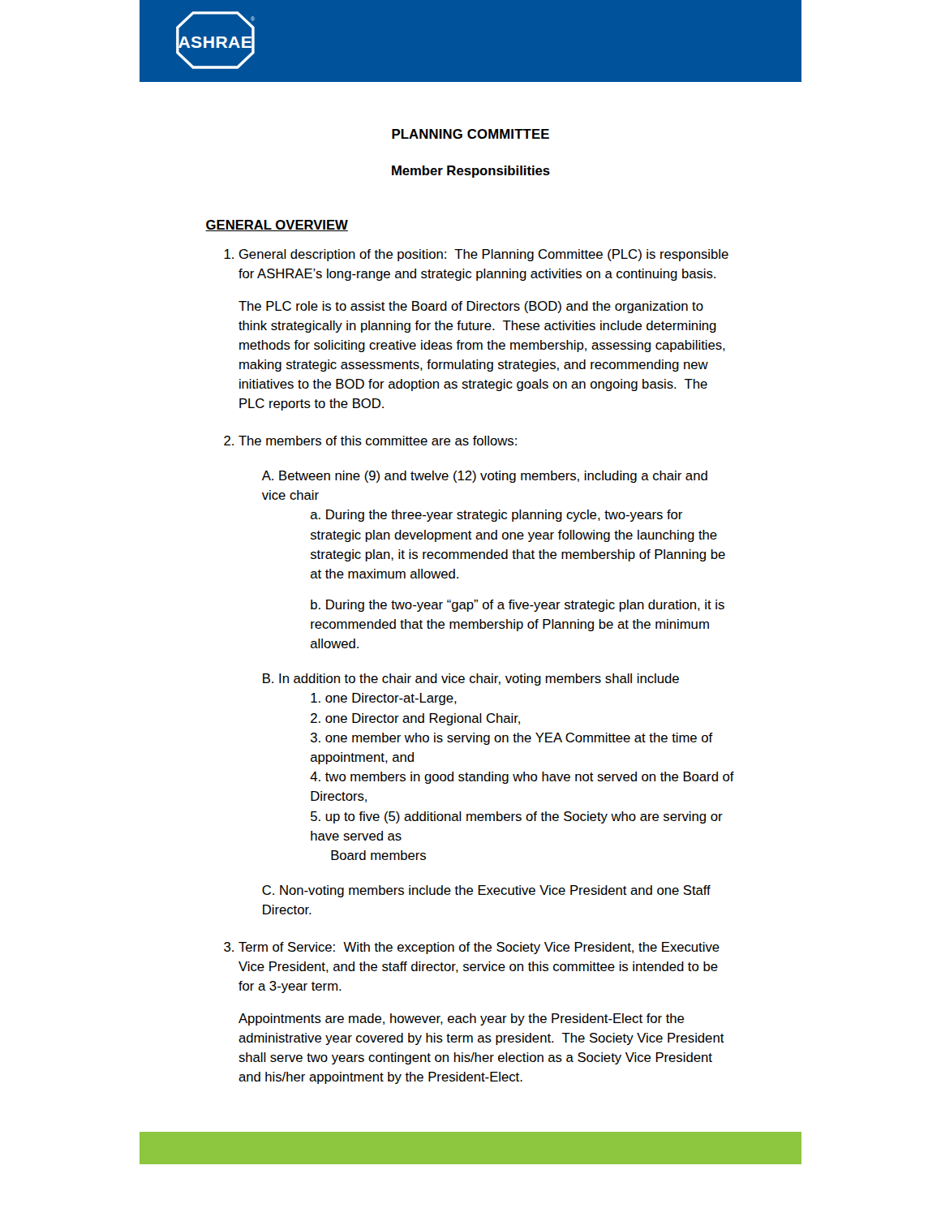ASHRAE ®
PLANNING COMMITTEE
Member Responsibilities
GENERAL OVERVIEW
General description of the position: The Planning Committee (PLC) is responsible for ASHRAE’s long-range and strategic planning activities on a continuing basis.
The PLC role is to assist the Board of Directors (BOD) and the organization to think strategically in planning for the future. These activities include determining methods for soliciting creative ideas from the membership, assessing capabilities, making strategic assessments, formulating strategies, and recommending new initiatives to the BOD for adoption as strategic goals on an ongoing basis. The PLC reports to the BOD.
The members of this committee are as follows:
A. Between nine (9) and twelve (12) voting members, including a chair and vice chair
a. During the three-year strategic planning cycle, two-years for strategic plan development and one year following the launching the strategic plan, it is recommended that the membership of Planning be at the maximum allowed.
b. During the two-year “gap” of a five-year strategic plan duration, it is recommended that the membership of Planning be at the minimum allowed.
B. In addition to the chair and vice chair, voting members shall include
1. one Director-at-Large,
2. one Director and Regional Chair,
3. one member who is serving on the YEA Committee at the time of appointment, and
4. two members in good standing who have not served on the Board of Directors,
5. up to five (5) additional members of the Society who are serving or have served as
Board members
C. Non-voting members include the Executive Vice President and one Staff Director.
Term of Service: With the exception of the Society Vice President, the Executive Vice President, and the staff director, service on this committee is intended to be for a 3-year term.
Appointments are made, however, each year by the President-Elect for the administrative year covered by his term as president. The Society Vice President shall serve two years contingent on his/her election as a Society Vice President and his/her appointment by the President-Elect.